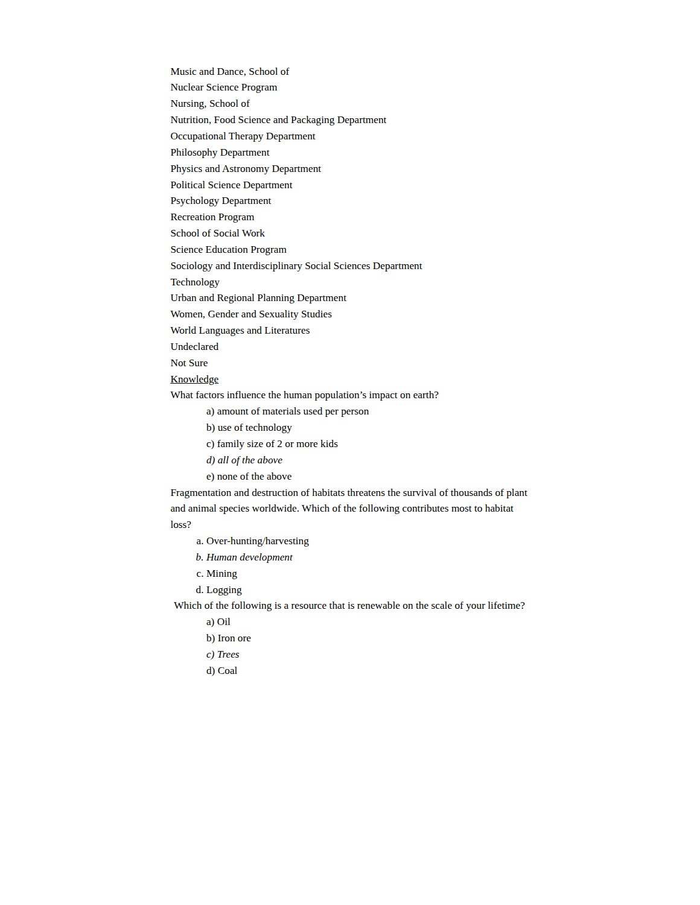Music and Dance, School of
Nuclear Science Program
Nursing, School of
Nutrition, Food Science and Packaging Department
Occupational Therapy Department
Philosophy Department
Physics and Astronomy Department
Political Science Department
Psychology Department
Recreation Program
School of Social Work
Science Education Program
Sociology and Interdisciplinary Social Sciences Department
Technology
Urban and Regional Planning Department
Women, Gender and Sexuality Studies
World Languages and Literatures
Undeclared
Not Sure
Knowledge
What factors influence the human population’s impact on earth?
a) amount of materials used per person
b) use of technology
c) family size of 2 or more kids
d) all of the above
e) none of the above
Fragmentation and destruction of habitats threatens the survival of thousands of plant and animal species worldwide. Which of the following contributes most to habitat loss?
Over-hunting/harvesting
Human development
Mining
Logging
Which of the following is a resource that is renewable on the scale of your lifetime?
a) Oil
b) Iron ore
c) Trees
d) Coal